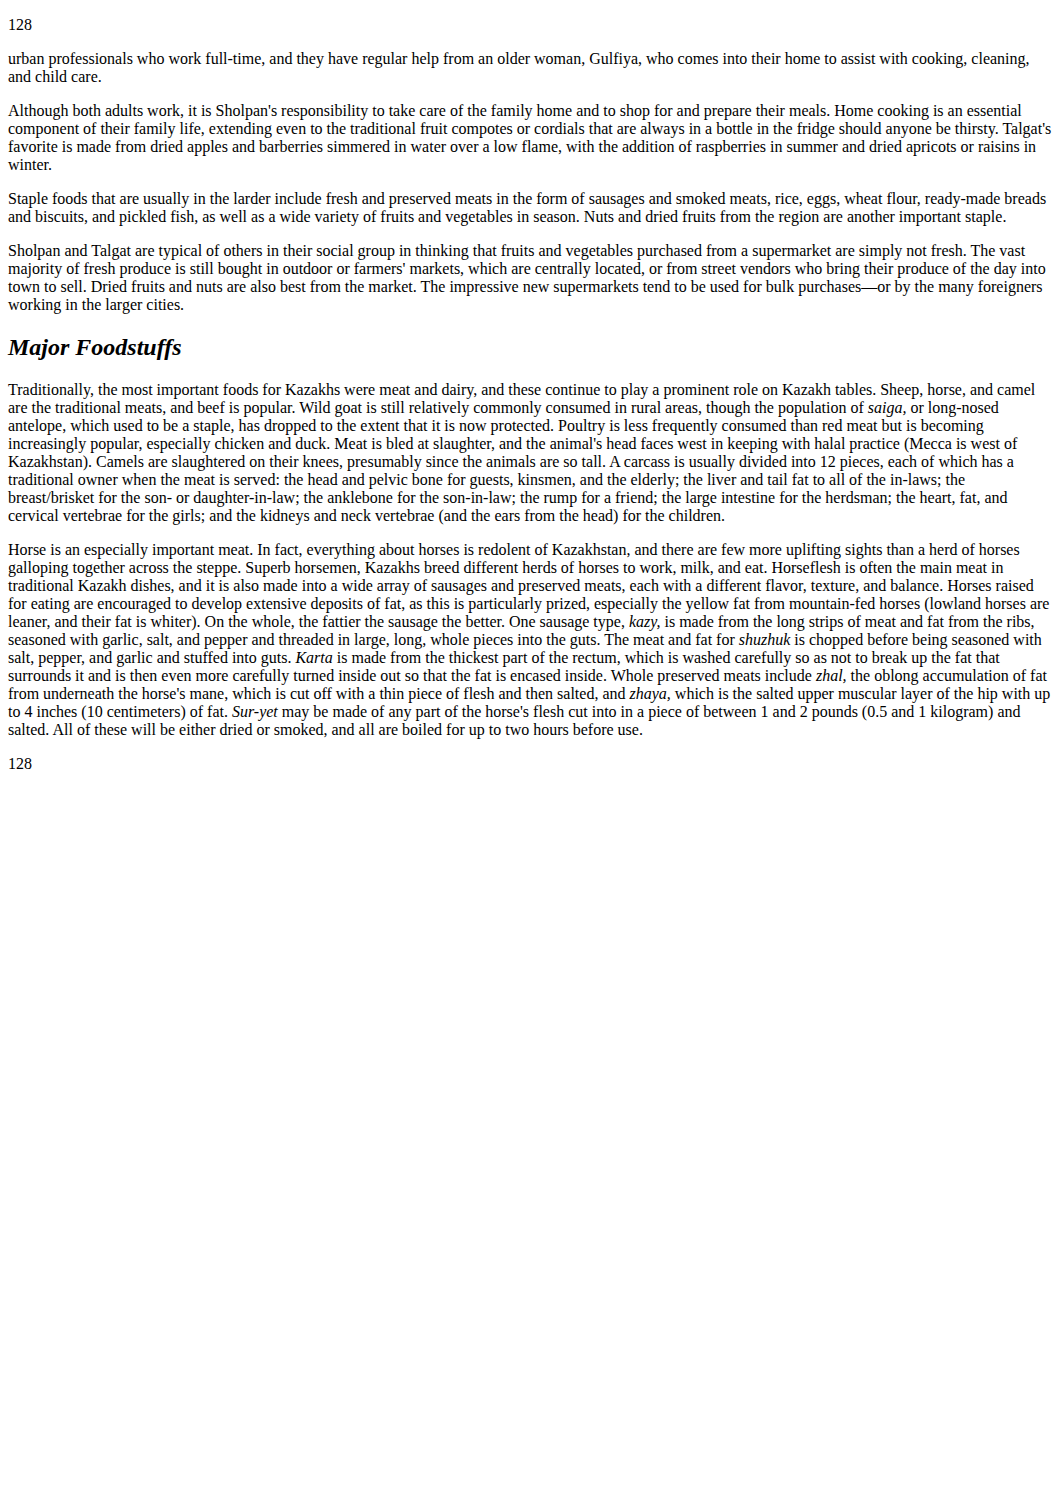128
urban professionals who work full-time, and they have regular help from an older woman, Gulfiya, who comes into their home to assist with cooking, cleaning, and child care.
Although both adults work, it is Sholpan's responsibility to take care of the family home and to shop for and prepare their meals. Home cooking is an essential component of their family life, extending even to the traditional fruit compotes or cordials that are always in a bottle in the fridge should anyone be thirsty. Talgat's favorite is made from dried apples and barberries simmered in water over a low flame, with the addition of raspberries in summer and dried apricots or raisins in winter.
Staple foods that are usually in the larder include fresh and preserved meats in the form of sausages and smoked meats, rice, eggs, wheat flour, ready-made breads and biscuits, and pickled fish, as well as a wide variety of fruits and vegetables in season. Nuts and dried fruits from the region are another important staple.
Sholpan and Talgat are typical of others in their social group in thinking that fruits and vegetables purchased from a supermarket are simply not fresh. The vast majority of fresh produce is still bought in outdoor or farmers' markets, which are centrally located, or from street vendors who bring their produce of the day into town to sell. Dried fruits and nuts are also best from the market. The impressive new supermarkets tend to be used for bulk purchases—or by the many foreigners working in the larger cities.
Major Foodstuffs
Traditionally, the most important foods for Kazakhs were meat and dairy, and these continue to play a prominent role on Kazakh tables. Sheep, horse, and camel are the traditional meats, and beef is popular. Wild goat is still relatively commonly consumed in rural areas, though the population of saiga, or long-nosed antelope, which used to be a staple, has dropped to the extent that it is now protected. Poultry is less frequently consumed than red meat but is becoming increasingly popular, especially chicken and duck. Meat is bled at slaughter, and the animal's head faces west in keeping with halal practice (Mecca is west of Kazakhstan). Camels are slaughtered on their knees, presumably since the animals are so tall. A carcass is usually divided into 12 pieces, each of which has a traditional owner when the meat is served: the head and pelvic bone for guests, kinsmen, and the elderly; the liver and tail fat to all of the in-laws; the breast/brisket for the son- or daughter-in-law; the anklebone for the son-in-law; the rump for a friend; the large intestine for the herdsman; the heart, fat, and cervical vertebrae for the girls; and the kidneys and neck vertebrae (and the ears from the head) for the children.
Horse is an especially important meat. In fact, everything about horses is redolent of Kazakhstan, and there are few more uplifting sights than a herd of horses galloping together across the steppe. Superb horsemen, Kazakhs breed different herds of horses to work, milk, and eat. Horseflesh is often the main meat in traditional Kazakh dishes, and it is also made into a wide array of sausages and preserved meats, each with a different flavor, texture, and balance. Horses raised for eating are encouraged to develop extensive deposits of fat, as this is particularly prized, especially the yellow fat from mountain-fed horses (lowland horses are leaner, and their fat is whiter). On the whole, the fattier the sausage the better. One sausage type, kazy, is made from the long strips of meat and fat from the ribs, seasoned with garlic, salt, and pepper and threaded in large, long, whole pieces into the guts. The meat and fat for shuzhuk is chopped before being seasoned with salt, pepper, and garlic and stuffed into guts. Karta is made from the thickest part of the rectum, which is washed carefully so as not to break up the fat that surrounds it and is then even more carefully turned inside out so that the fat is encased inside. Whole preserved meats include zhal, the oblong accumulation of fat from underneath the horse's mane, which is cut off with a thin piece of flesh and then salted, and zhaya, which is the salted upper muscular layer of the hip with up to 4 inches (10 centimeters) of fat. Sur-yet may be made of any part of the horse's flesh cut into in a piece of between 1 and 2 pounds (0.5 and 1 kilogram) and salted. All of these will be either dried or smoked, and all are boiled for up to two hours before use.
128